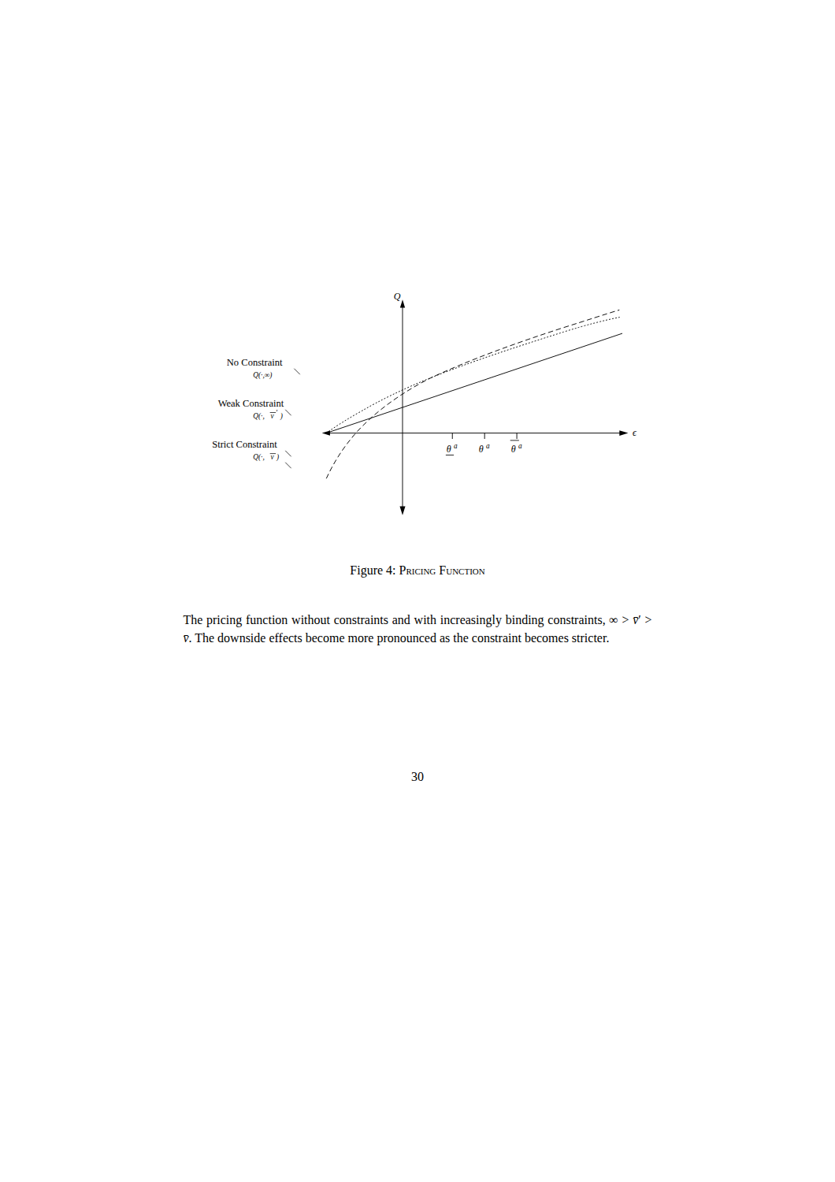Q ϵ θ a θ a θ a No Constraint Q(·,∞) Weak Constraint Q(·, v ′ ) Strict Constraint Q(·, v )
Figure 4: Pricing Function
The pricing function without constraints and with increasingly binding constraints, ∞ > v̄′ > v̄. The downside effects become more pronounced as the constraint becomes stricter.
30